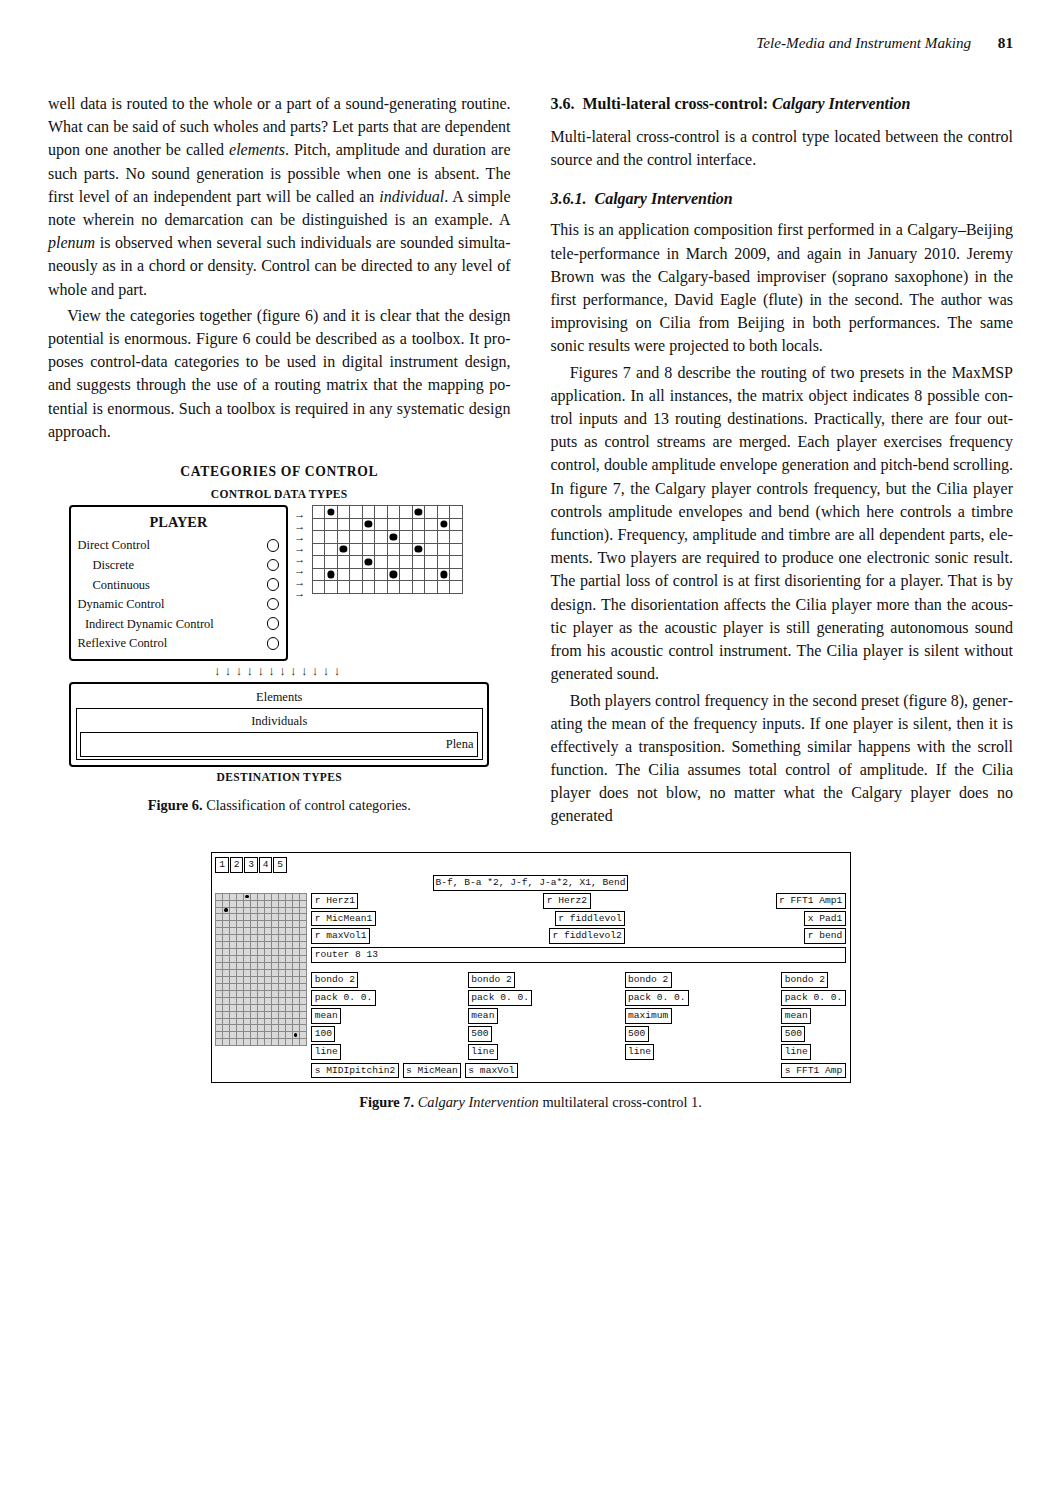Tele-Media and Instrument Making 81
well data is routed to the whole or a part of a sound-generating routine. What can be said of such wholes and parts? Let parts that are dependent upon one another be called elements. Pitch, amplitude and duration are such parts. No sound generation is possible when one is absent. The first level of an independent part will be called an individual. A simple note wherein no demarcation can be distinguished is an example. A plenum is observed when several such individuals are sounded simultaneously as in a chord or density. Control can be directed to any level of whole and part.
View the categories together (figure 6) and it is clear that the design potential is enormous. Figure 6 could be described as a toolbox. It proposes control-data categories to be used in digital instrument design, and suggests through the use of a routing matrix that the mapping potential is enormous. Such a toolbox is required in any systematic design approach.
CATEGORIES OF CONTROL
CONTROL DATA TYPES
PLAYER
Direct Control
Discrete
Continuous
Dynamic Control
Indirect Dynamic Control
Reflexive Control
→
→
→
→
→
→
→
→
↓↓↓↓↓↓↓↓↓↓↓↓
Elements
Individuals
Plena
DESTINATION TYPES
Figure 6. Classification of control categories.
3.6. Multi-lateral cross-control: Calgary Intervention
Multi-lateral cross-control is a control type located between the control source and the control interface.
3.6.1. Calgary Intervention
This is an application composition first performed in a Calgary–Beijing tele-performance in March 2009, and again in January 2010. Jeremy Brown was the Calgary-based improviser (soprano saxophone) in the first performance, David Eagle (flute) in the second. The author was improvising on Cilia from Beijing in both performances. The same sonic results were projected to both locals.
Figures 7 and 8 describe the routing of two presets in the MaxMSP application. In all instances, the matrix object indicates 8 possible control inputs and 13 routing destinations. Practically, there are four outputs as control streams are merged. Each player exercises frequency control, double amplitude envelope generation and pitch-bend scrolling. In figure 7, the Calgary player controls frequency, but the Cilia player controls amplitude envelopes and bend (which here controls a timbre function). Frequency, amplitude and timbre are all dependent parts, elements. Two players are required to produce one electronic sonic result. The partial loss of control is at first disorienting for a player. That is by design. The disorientation affects the Cilia player more than the acoustic player as the acoustic player is still generating autonomous sound from his acoustic control instrument. The Cilia player is silent without generated sound.
Both players control frequency in the second preset (figure 8), generating the mean of the frequency inputs. If one player is silent, then it is effectively a transposition. Something similar happens with the scroll function. The Cilia assumes total control of amplitude. If the Cilia player does not blow, no matter what the Calgary player does no generated
12345
B-f, B-a *2, J-f, J-a*2, X1, Bend
r Herz1 r Herz2 r FFT1 Amp1
r MicMean1 r fiddlevol x Pad1
r maxVol1 r fiddlevol2 r bend
router 8 13
bondo 2 pack 0. 0. mean 100 line
bondo 2 pack 0. 0. mean 500 line
bondo 2 pack 0. 0. maximum 500 line
bondo 2 pack 0. 0. mean 500 line
s MIDIpitchin2 s MicMean s maxVol s FFT1 Amp
Figure 7. Calgary Intervention multilateral cross-control 1.